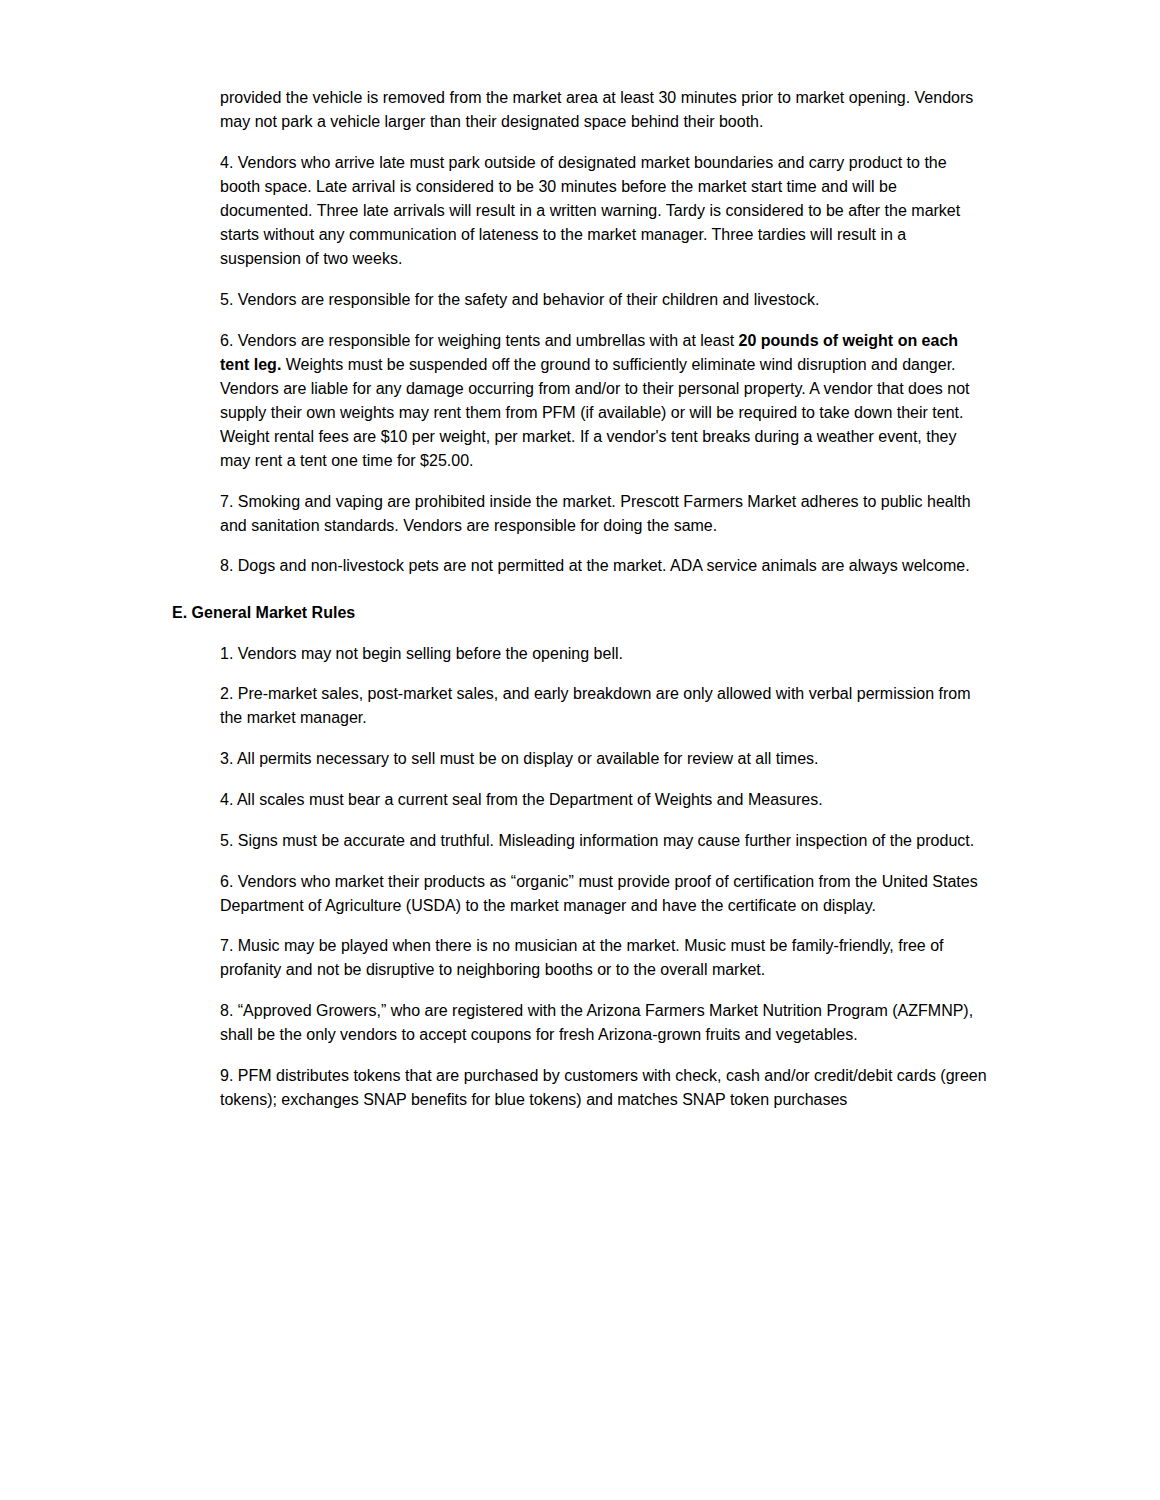provided the vehicle is removed from the market area at least 30 minutes prior to market opening. Vendors may not park a vehicle larger than their designated space behind their booth.
4. Vendors who arrive late must park outside of designated market boundaries and carry product to the booth space. Late arrival is considered to be 30 minutes before the market start time and will be documented. Three late arrivals will result in a written warning. Tardy is considered to be after the market starts without any communication of lateness to the market manager. Three tardies will result in a suspension of two weeks.
5. Vendors are responsible for the safety and behavior of their children and livestock.
6. Vendors are responsible for weighing tents and umbrellas with at least 20 pounds of weight on each tent leg. Weights must be suspended off the ground to sufficiently eliminate wind disruption and danger. Vendors are liable for any damage occurring from and/or to their personal property. A vendor that does not supply their own weights may rent them from PFM (if available) or will be required to take down their tent. Weight rental fees are $10 per weight, per market. If a vendor's tent breaks during a weather event, they may rent a tent one time for $25.00.
7. Smoking and vaping are prohibited inside the market. Prescott Farmers Market adheres to public health and sanitation standards. Vendors are responsible for doing the same.
8. Dogs and non-livestock pets are not permitted at the market. ADA service animals are always welcome.
E. General Market Rules
1. Vendors may not begin selling before the opening bell.
2. Pre-market sales, post-market sales, and early breakdown are only allowed with verbal permission from the market manager.
3. All permits necessary to sell must be on display or available for review at all times.
4. All scales must bear a current seal from the Department of Weights and Measures.
5. Signs must be accurate and truthful. Misleading information may cause further inspection of the product.
6. Vendors who market their products as “organic” must provide proof of certification from the United States Department of Agriculture (USDA) to the market manager and have the certificate on display.
7. Music may be played when there is no musician at the market. Music must be family-friendly, free of profanity and not be disruptive to neighboring booths or to the overall market.
8. “Approved Growers,” who are registered with the Arizona Farmers Market Nutrition Program (AZFMNP), shall be the only vendors to accept coupons for fresh Arizona-grown fruits and vegetables.
9. PFM distributes tokens that are purchased by customers with check, cash and/or credit/debit cards (green tokens); exchanges SNAP benefits for blue tokens) and matches SNAP token purchases